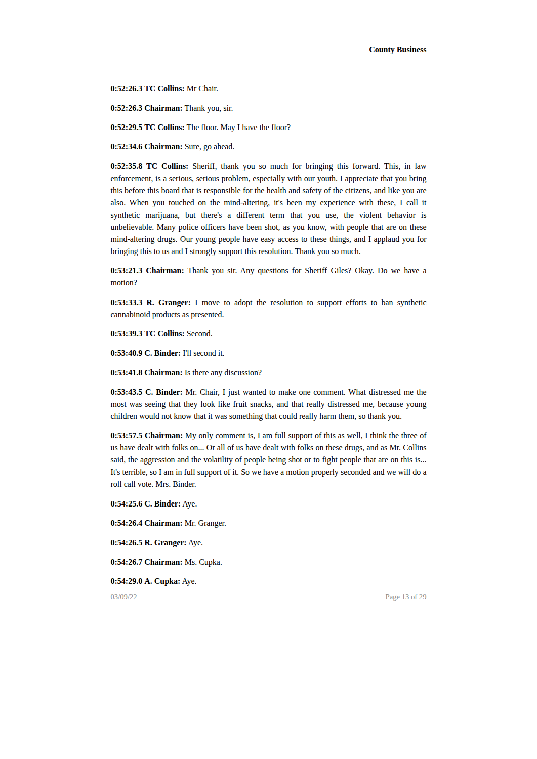County Business
0:52:26.3 TC Collins: Mr Chair.
0:52:26.3 Chairman: Thank you, sir.
0:52:29.5 TC Collins: The floor. May I have the floor?
0:52:34.6 Chairman: Sure, go ahead.
0:52:35.8 TC Collins: Sheriff, thank you so much for bringing this forward. This, in law enforcement, is a serious, serious problem, especially with our youth. I appreciate that you bring this before this board that is responsible for the health and safety of the citizens, and like you are also. When you touched on the mind-altering, it's been my experience with these, I call it synthetic marijuana, but there's a different term that you use, the violent behavior is unbelievable. Many police officers have been shot, as you know, with people that are on these mind-altering drugs. Our young people have easy access to these things, and I applaud you for bringing this to us and I strongly support this resolution. Thank you so much.
0:53:21.3 Chairman: Thank you sir. Any questions for Sheriff Giles? Okay. Do we have a motion?
0:53:33.3 R. Granger: I move to adopt the resolution to support efforts to ban synthetic cannabinoid products as presented.
0:53:39.3 TC Collins: Second.
0:53:40.9 C. Binder: I'll second it.
0:53:41.8 Chairman: Is there any discussion?
0:53:43.5 C. Binder: Mr. Chair, I just wanted to make one comment. What distressed me the most was seeing that they look like fruit snacks, and that really distressed me, because young children would not know that it was something that could really harm them, so thank you.
0:53:57.5 Chairman: My only comment is, I am full support of this as well, I think the three of us have dealt with folks on... Or all of us have dealt with folks on these drugs, and as Mr. Collins said, the aggression and the volatility of people being shot or to fight people that are on this is... It's terrible, so I am in full support of it. So we have a motion properly seconded and we will do a roll call vote. Mrs. Binder.
0:54:25.6 C. Binder: Aye.
0:54:26.4 Chairman: Mr. Granger.
0:54:26.5 R. Granger: Aye.
0:54:26.7 Chairman: Ms. Cupka.
0:54:29.0 A. Cupka: Aye.
03/09/22 Page 13 of 29